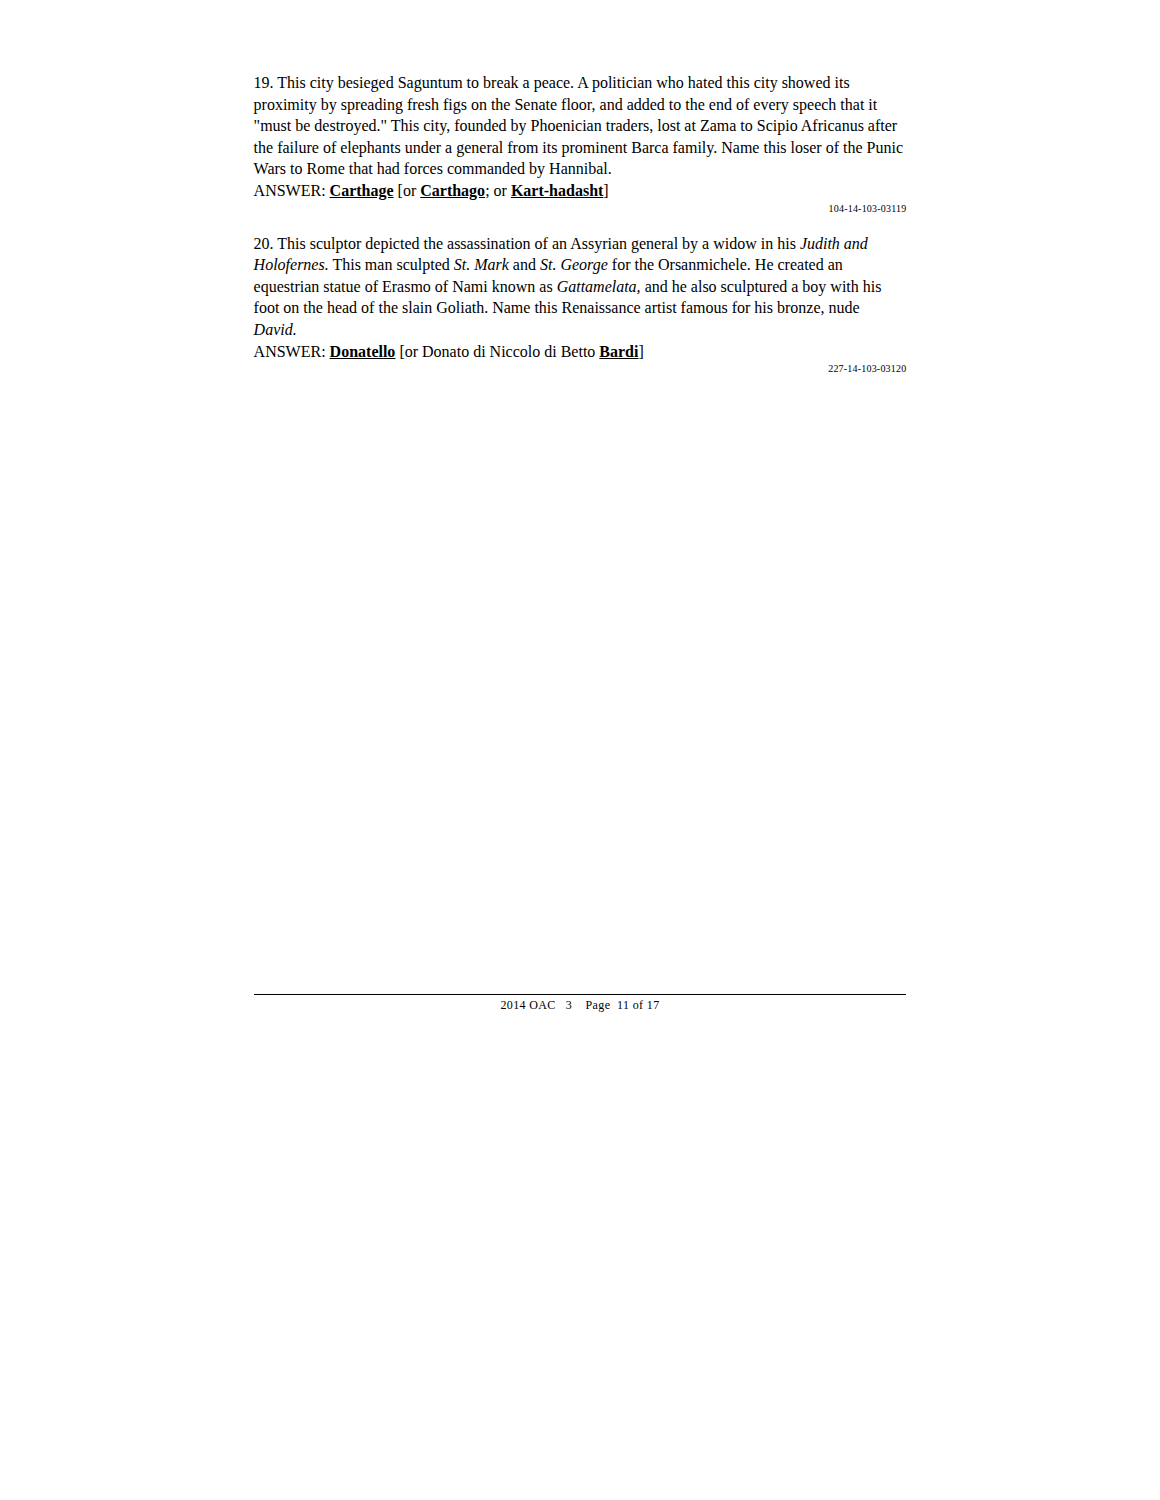19. This city besieged Saguntum to break a peace. A politician who hated this city showed its proximity by spreading fresh figs on the Senate floor, and added to the end of every speech that it "must be destroyed." This city, founded by Phoenician traders, lost at Zama to Scipio Africanus after the failure of elephants under a general from its prominent Barca family. Name this loser of the Punic Wars to Rome that had forces commanded by Hannibal.
ANSWER: Carthage [or Carthago; or Kart-hadasht]
104-14-103-03119
20. This sculptor depicted the assassination of an Assyrian general by a widow in his Judith and Holofernes. This man sculpted St. Mark and St. George for the Orsanmichele. He created an equestrian statue of Erasmo of Nami known as Gattamelata, and he also sculptured a boy with his foot on the head of the slain Goliath. Name this Renaissance artist famous for his bronze, nude David.
ANSWER: Donatello [or Donato di Niccolo di Betto Bardi]
227-14-103-03120
2014 OAC 3 Page 11 of 17